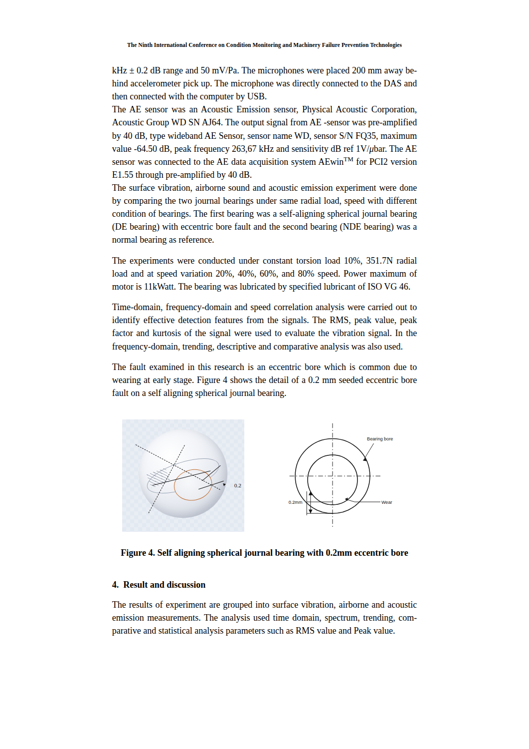The Ninth International Conference on Condition Monitoring and Machinery Failure Prevention Technologies
kHz ± 0.2 dB range and 50 mV/Pa. The microphones were placed 200 mm away behind accelerometer pick up. The microphone was directly connected to the DAS and then connected with the computer by USB.
The AE sensor was an Acoustic Emission sensor, Physical Acoustic Corporation, Acoustic Group WD SN AJ64. The output signal from AE -sensor was pre-amplified by 40 dB, type wideband AE Sensor, sensor name WD, sensor S/N FQ35, maximum value -64.50 dB, peak frequency 263,67 kHz and sensitivity dB ref 1V/μbar. The AE sensor was connected to the AE data acquisition system AEwinTM for PCI2 version E1.55 through pre-amplified by 40 dB.
The surface vibration, airborne sound and acoustic emission experiment were done by comparing the two journal bearings under same radial load, speed with different condition of bearings. The first bearing was a self-aligning spherical journal bearing (DE bearing) with eccentric bore fault and the second bearing (NDE bearing) was a normal bearing as reference.
The experiments were conducted under constant torsion load 10%, 351.7N radial load and at speed variation 20%, 40%, 60%, and 80% speed. Power maximum of motor is 11kWatt. The bearing was lubricated by specified lubricant of ISO VG 46.
Time-domain, frequency-domain and speed correlation analysis were carried out to identify effective detection features from the signals. The RMS, peak value, peak factor and kurtosis of the signal were used to evaluate the vibration signal. In the frequency-domain, trending, descriptive and comparative analysis was also used.
The fault examined in this research is an eccentric bore which is common due to wearing at early stage. Figure 4 shows the detail of a 0.2 mm seeded eccentric bore fault on a self aligning spherical journal bearing.
0.2
Bearing bore Wear 0.2mm
Figure 4. Self aligning spherical journal bearing with 0.2mm eccentric bore
4. Result and discussion
The results of experiment are grouped into surface vibration, airborne and acoustic emission measurements. The analysis used time domain, spectrum, trending, comparative and statistical analysis parameters such as RMS value and Peak value.